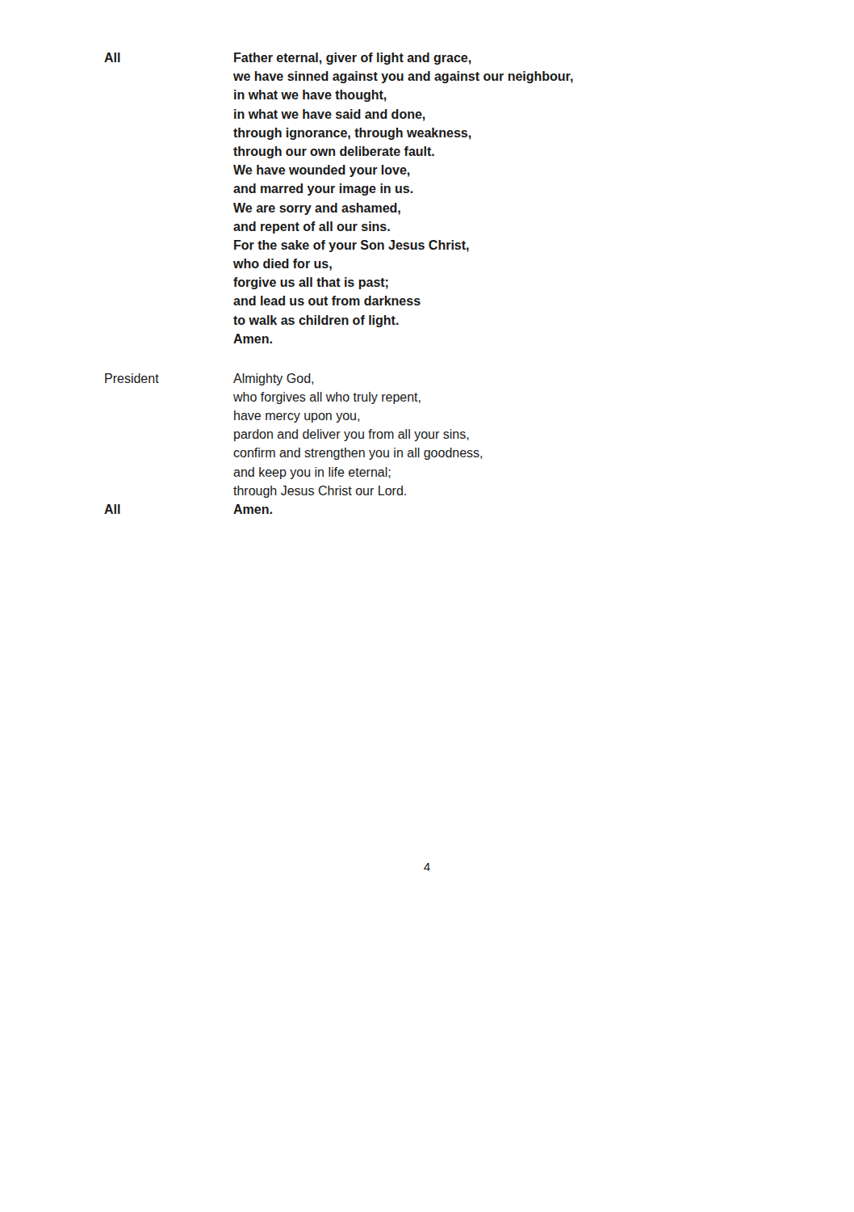All
Father eternal, giver of light and grace,
we have sinned against you and against our neighbour,
in what we have thought,
in what we have said and done,
through ignorance, through weakness,
through our own deliberate fault.
We have wounded your love,
and marred your image in us.
We are sorry and ashamed,
and repent of all our sins.
For the sake of your Son Jesus Christ,
who died for us,
forgive us all that is past;
and lead us out from darkness
to walk as children of light.
Amen.
President
Almighty God,
who forgives all who truly repent,
have mercy upon you,
pardon and deliver you from all your sins,
confirm and strengthen you in all goodness,
and keep you in life eternal;
through Jesus Christ our Lord.
All
Amen.
4